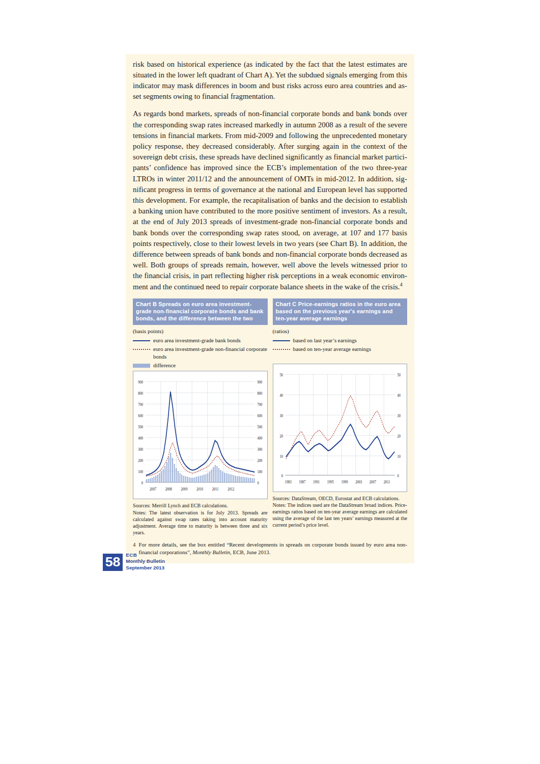risk based on historical experience (as indicated by the fact that the latest estimates are situated in the lower left quadrant of Chart A). Yet the subdued signals emerging from this indicator may mask differences in boom and bust risks across euro area countries and asset segments owing to financial fragmentation.
As regards bond markets, spreads of non-financial corporate bonds and bank bonds over the corresponding swap rates increased markedly in autumn 2008 as a result of the severe tensions in financial markets. From mid-2009 and following the unprecedented monetary policy response, they decreased considerably. After surging again in the context of the sovereign debt crisis, these spreads have declined significantly as financial market participants’ confidence has improved since the ECB’s implementation of the two three-year LTROs in winter 2011/12 and the announcement of OMTs in mid-2012. In addition, significant progress in terms of governance at the national and European level has supported this development. For example, the recapitalisation of banks and the decision to establish a banking union have contributed to the more positive sentiment of investors. As a result, at the end of July 2013 spreads of investment-grade non-financial corporate bonds and bank bonds over the corresponding swap rates stood, on average, at 107 and 177 basis points respectively, close to their lowest levels in two years (see Chart B). In addition, the difference between spreads of bank bonds and non-financial corporate bonds decreased as well. Both groups of spreads remain, however, well above the levels witnessed prior to the financial crisis, in part reflecting higher risk perceptions in a weak economic environment and the continued need to repair corporate balance sheets in the wake of the crisis.4
Chart B Spreads on euro area investment-grade non-financial corporate bonds and bank bonds, and the difference between the two
(basis points)
euro area investment-grade bank bonds
euro area investment-grade non-financial corporate bonds
difference
900 800 700 600 500 400 300 200 100 0 900 800 700 600 500 400 300 200 100 0 2007 2008 2009 2010 2011 2012
Sources: Merrill Lynch and ECB calculations.
Notes: The latest observation is for July 2013. Spreads are calculated against swap rates taking into account maturity adjustment. Average time to maturity is between three and six years.
Chart C Price-earnings ratios in the euro area based on the previous year's earnings and ten-year average earnings
(ratios)
based on last year’s earnings
based on ten-year average earnings
50 40 30 20 10 0 50 40 30 20 10 0 1983 1987 1991 1995 1999 2003 2007 2011
Sources: DataStream, OECD, Eurostat and ECB calculations.
Notes: The indices used are the DataStream broad indices. Price-earnings ratios based on ten-year average earnings are calculated using the average of the last ten years’ earnings measured at the current period’s price level.
4 For more details, see the box entitled “Recent developments in spreads on corporate bonds issued by euro area non-financial corporations”, Monthly Bulletin, ECB, June 2013.
58
ECB
Monthly Bulletin
September 2013